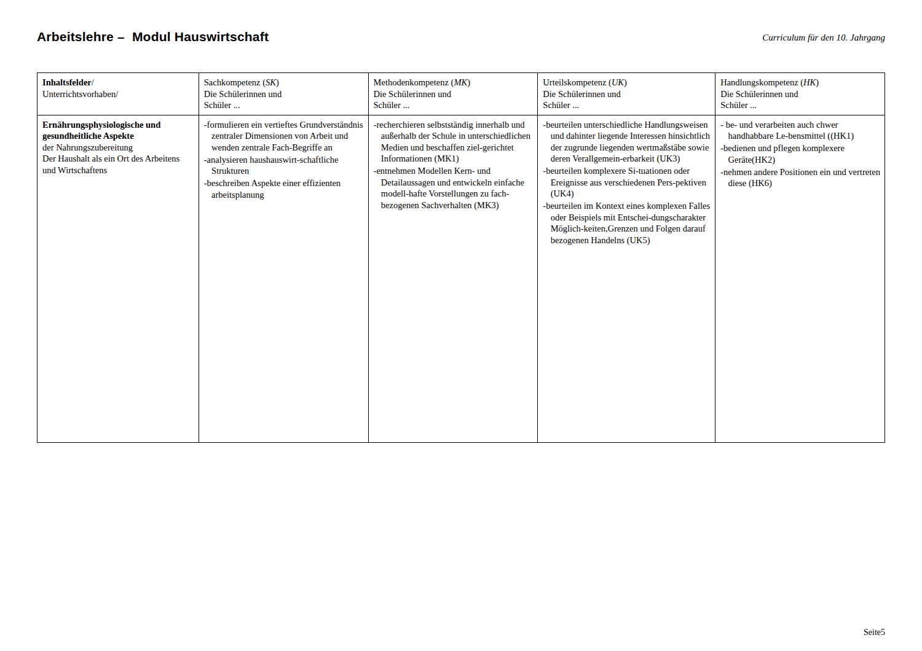Arbeitslehre – Modul Hauswirtschaft
Curriculum für den 10. Jahrgang
| Inhaltsfelder / Unterrichtsvorhaben/ | Sachkompetenz ( SK ) Die Schülerinnen und Schüler ... | Methodenkompetenz ( MK ) Die Schülerinnen und Schüler ... | Urteilskompetenz ( UK ) Die Schülerinnen und Schüler ... | Handlungskompetenz ( HK ) Die Schülerinnen und Schüler ... |
| --- | --- | --- | --- | --- |
| Ernährungsphysiologische und gesundheitliche Aspekte der Nahrungszubereitung Der Haushalt als ein Ort des Arbeitens und Wirtschaftens | -formulieren ein vertieftes Grundverständnis zentraler Dimensionen von Arbeit und wenden zentrale Fach-Begriffe an -analysieren haushauswirt-schaftliche Strukturen -beschreiben Aspekte einer effizienten arbeitsplanung | -recherchieren selbstständig innerhalb und außerhalb der Schule in unterschiedlichen Medien und beschaffen ziel-gerichtet Informationen (MK1) -entnehmen Modellen Kern- und Detailaussagen und entwickeln einfache modell-hafte Vorstellungen zu fach-bezogenen Sachverhalten (MK3) | -beurteilen unterschiedliche Handlungsweisen und dahinter liegende Interessen hinsichtlich der zugrunde liegenden wertmaßstäbe sowie deren Verallgemein-erbarkeit (UK3) -beurteilen komplexere Si-tuationen oder Ereignisse aus verschiedenen Pers-pektiven (UK4) -beurteilen im Kontext eines komplexen Falles oder Beispiels mit Entschei-dungscharakter Möglich-keiten,Grenzen und Folgen darauf bezogenen Handelns (UK5) | - be- und verarbeiten auch chwer handhabbare Le-bensmittel ((HK1) -bedienen und pflegen komplexere Geräte(HK2) -nehmen andere Positionen ein und vertreten diese (HK6) |
Seite5